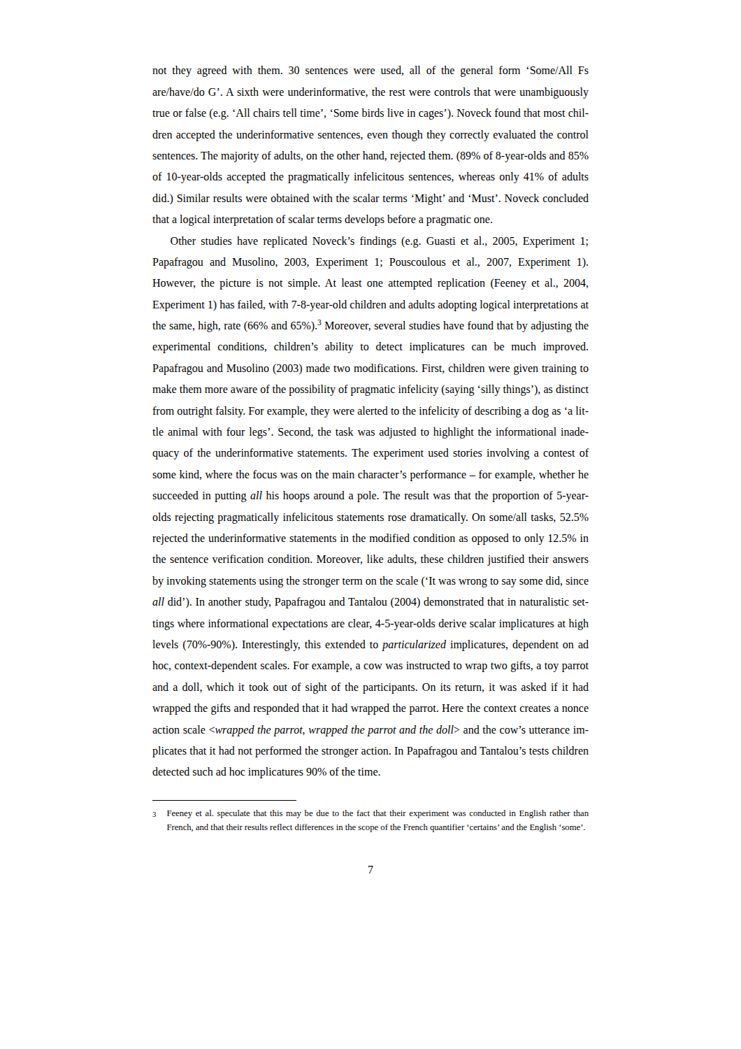not they agreed with them. 30 sentences were used, all of the general form ‘Some/All Fs are/have/do G’. A sixth were underinformative, the rest were controls that were unambiguously true or false (e.g. ‘All chairs tell time’, ‘Some birds live in cages’). Noveck found that most children accepted the underinformative sentences, even though they correctly evaluated the control sentences. The majority of adults, on the other hand, rejected them. (89% of 8-year-olds and 85% of 10-year-olds accepted the pragmatically infelicitous sentences, whereas only 41% of adults did.) Similar results were obtained with the scalar terms ‘Might’ and ‘Must’. Noveck concluded that a logical interpretation of scalar terms develops before a pragmatic one.
Other studies have replicated Noveck’s findings (e.g. Guasti et al., 2005, Experiment 1; Papafragou and Musolino, 2003, Experiment 1; Pouscoulous et al., 2007, Experiment 1). However, the picture is not simple. At least one attempted replication (Feeney et al., 2004, Experiment 1) has failed, with 7-8-year-old children and adults adopting logical interpretations at the same, high, rate (66% and 65%).3 Moreover, several studies have found that by adjusting the experimental conditions, children’s ability to detect implicatures can be much improved. Papafragou and Musolino (2003) made two modifications. First, children were given training to make them more aware of the possibility of pragmatic infelicity (saying ‘silly things’), as distinct from outright falsity. For example, they were alerted to the infelicity of describing a dog as ‘a little animal with four legs’. Second, the task was adjusted to highlight the informational inadequacy of the underinformative statements. The experiment used stories involving a contest of some kind, where the focus was on the main character’s performance – for example, whether he succeeded in putting all his hoops around a pole. The result was that the proportion of 5-year-olds rejecting pragmatically infelicitous statements rose dramatically. On some/all tasks, 52.5% rejected the underinformative statements in the modified condition as opposed to only 12.5% in the sentence verification condition. Moreover, like adults, these children justified their answers by invoking statements using the stronger term on the scale (‘It was wrong to say some did, since all did’). In another study, Papafragou and Tantalou (2004) demonstrated that in naturalistic settings where informational expectations are clear, 4-5-year-olds derive scalar implicatures at high levels (70%-90%). Interestingly, this extended to particularized implicatures, dependent on ad hoc, context-dependent scales. For example, a cow was instructed to wrap two gifts, a toy parrot and a doll, which it took out of sight of the participants. On its return, it was asked if it had wrapped the gifts and responded that it had wrapped the parrot. Here the context creates a nonce action scale <wrapped the parrot, wrapped the parrot and the doll> and the cow’s utterance implicates that it had not performed the stronger action. In Papafragou and Tantalou’s tests children detected such ad hoc implicatures 90% of the time.
3
Feeney et al. speculate that this may be due to the fact that their experiment was conducted in English rather than French, and that their results reflect differences in the scope of the French quantifier ‘certains’ and the English ‘some’.
7